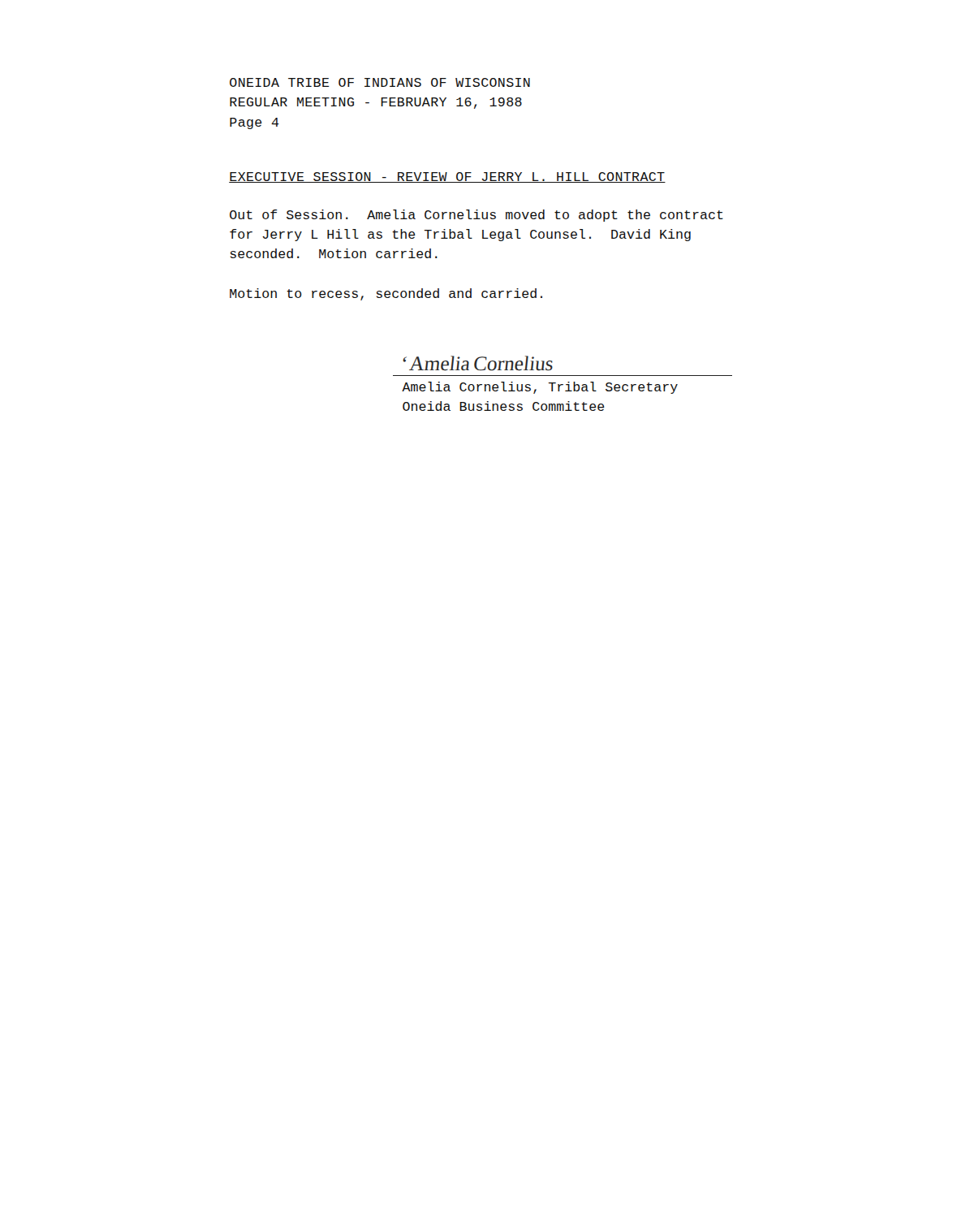ONEIDA TRIBE OF INDIANS OF WISCONSIN
REGULAR MEETING - FEBRUARY 16, 1988
Page 4
EXECUTIVE SESSION - REVIEW OF JERRY L. HILL CONTRACT
Out of Session. Amelia Cornelius moved to adopt the contract for Jerry L Hill as the Tribal Legal Counsel. David King seconded. Motion carried.
Motion to recess, seconded and carried.
‘ Amelia  Cornelius
Amelia Cornelius, Tribal Secretary
Oneida Business Committee